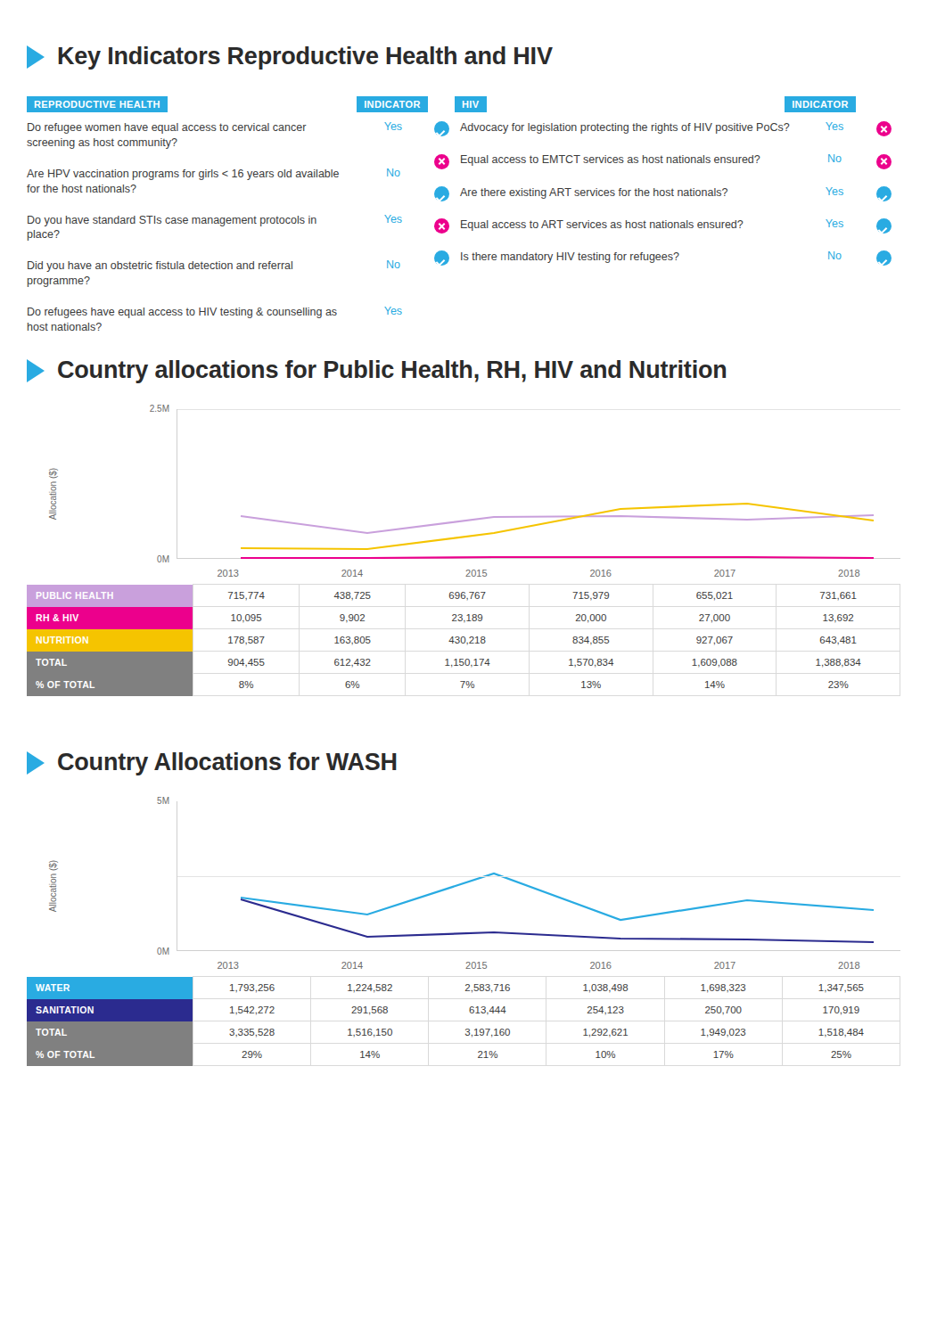Key Indicators Reproductive Health and HIV
REPRODUCTIVE HEALTH
INDICATOR
Do refugee women have equal access to cervical cancer screening as host community?
Yes
Are HPV vaccination programs for girls < 16 years old available for the host nationals?
No
Do you have standard STIs case management protocols in place?
Yes
Did you have an obstetric fistula detection and referral programme?
No
Do refugees have equal access to HIV testing & counselling as host nationals?
Yes
HIV
INDICATOR
Advocacy for legislation protecting the rights of HIV positive PoCs?
Yes
Equal access to EMTCT services as host nationals ensured?
No
Are there existing ART services for the host nationals?
Yes
Equal access to ART services as host nationals ensured?
Yes
Is there mandatory HIV testing for refugees?
No
Country allocations for Public Health, RH, HIV and Nutrition
Allocation ($)
2.5M
0M
201320142015201620172018
| PUBLIC HEALTH | 715,774 | 438,725 | 696,767 | 715,979 | 655,021 | 731,661 |
| RH & HIV | 10,095 | 9,902 | 23,189 | 20,000 | 27,000 | 13,692 |
| NUTRITION | 178,587 | 163,805 | 430,218 | 834,855 | 927,067 | 643,481 |
| TOTAL | 904,455 | 612,432 | 1,150,174 | 1,570,834 | 1,609,088 | 1,388,834 |
| % OF TOTAL | 8% | 6% | 7% | 13% | 14% | 23% |
Country Allocations for WASH
Allocation ($)
5M
0M
201320142015201620172018
| WATER | 1,793,256 | 1,224,582 | 2,583,716 | 1,038,498 | 1,698,323 | 1,347,565 |
| SANITATION | 1,542,272 | 291,568 | 613,444 | 254,123 | 250,700 | 170,919 |
| TOTAL | 3,335,528 | 1,516,150 | 3,197,160 | 1,292,621 | 1,949,023 | 1,518,484 |
| % OF TOTAL | 29% | 14% | 21% | 10% | 17% | 25% |